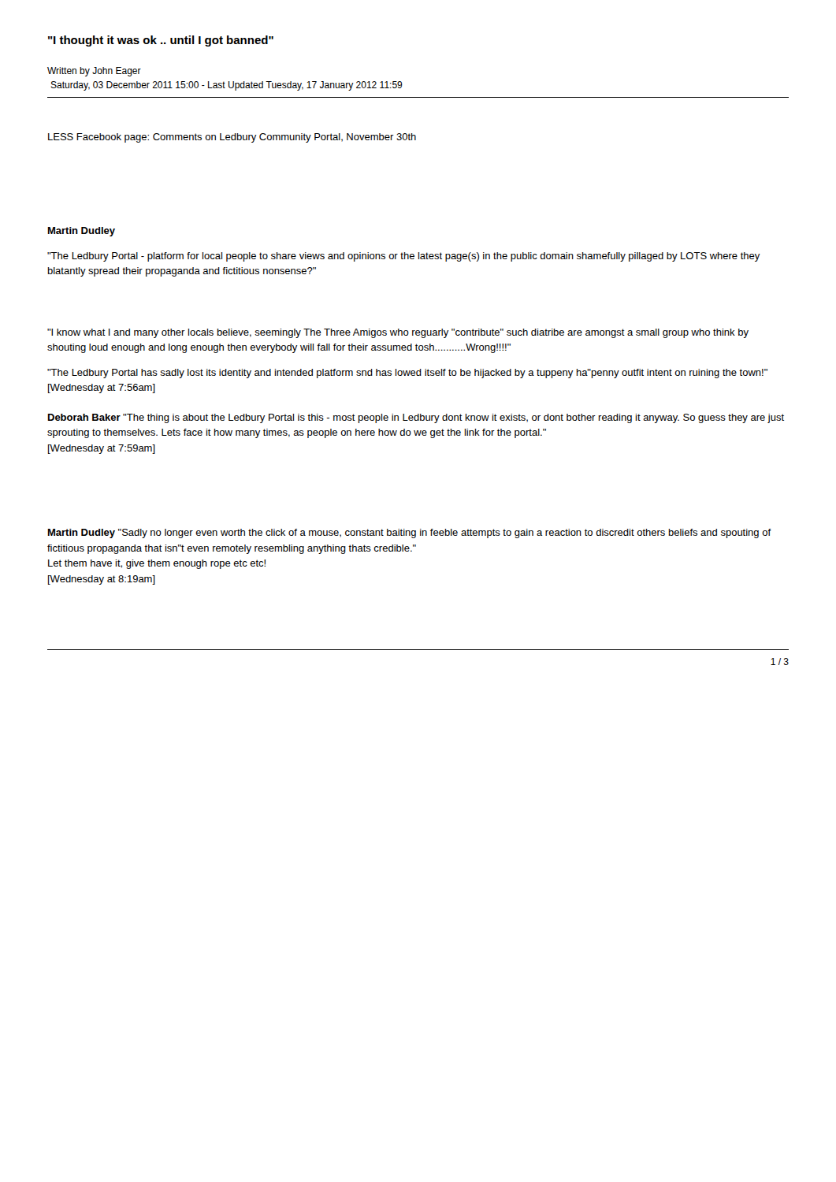"I thought it was ok .. until I got banned"
Written by John Eager Saturday, 03 December 2011 15:00 - Last Updated Tuesday, 17 January 2012 11:59
LESS Facebook page: Comments on Ledbury Community Portal, November 30th
Martin Dudley
"The Ledbury Portal - platform for local people to share views and opinions or the latest page(s) in the public domain shamefully pillaged by LOTS where they blatantly spread their propaganda and fictitious nonsense?"
"I know what I and many other locals believe, seemingly The Three Amigos who reguarly "contribute" such diatribe are amongst a small group who think by shouting loud enough and long enough then everybody will fall for their assumed tosh...........Wrong!!!!"
"The Ledbury Portal has sadly lost its identity and intended platform snd has lowed itself to be hijacked by a tuppeny ha"penny outfit intent on ruining the town!"
[Wednesday at 7:56am]
Deborah Baker "The thing is about the Ledbury Portal is this - most people in Ledbury dont know it exists, or dont bother reading it anyway. So guess they are just sprouting to themselves. Lets face it how many times, as people on here how do we get the link for the portal."
[Wednesday at 7:59am]
Martin Dudley "Sadly no longer even worth the click of a mouse, constant baiting in feeble attempts to gain a reaction to discredit others beliefs and spouting of fictitious propaganda that isn"t even remotely resembling anything thats credible."
Let them have it, give them enough rope etc etc!
[Wednesday at 8:19am]
1 / 3